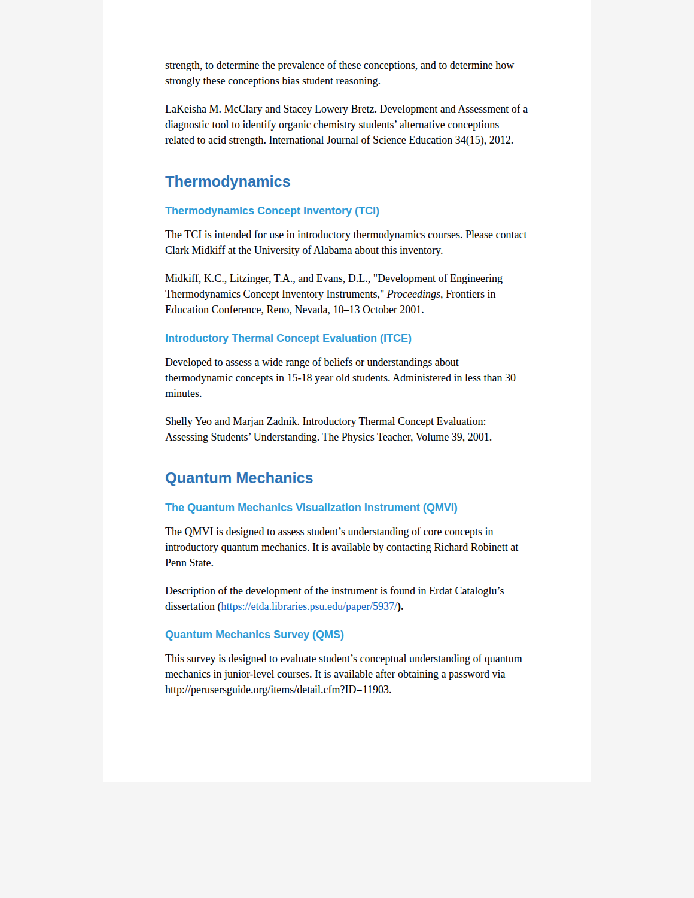strength, to determine the prevalence of these conceptions, and to determine how strongly these conceptions bias student reasoning.
LaKeisha M. McClary and Stacey Lowery Bretz. Development and Assessment of a diagnostic tool to identify organic chemistry students’ alternative conceptions related to acid strength. International Journal of Science Education 34(15), 2012.
Thermodynamics
Thermodynamics Concept Inventory (TCI)
The TCI is intended for use in introductory thermodynamics courses. Please contact Clark Midkiff at the University of Alabama about this inventory.
Midkiff, K.C., Litzinger, T.A., and Evans, D.L., "Development of Engineering Thermodynamics Concept Inventory Instruments," Proceedings, Frontiers in Education Conference, Reno, Nevada, 10–13 October 2001.
Introductory Thermal Concept Evaluation (ITCE)
Developed to assess a wide range of beliefs or understandings about thermodynamic concepts in 15-18 year old students. Administered in less than 30 minutes.
Shelly Yeo and Marjan Zadnik. Introductory Thermal Concept Evaluation: Assessing Students’ Understanding. The Physics Teacher, Volume 39, 2001.
Quantum Mechanics
The Quantum Mechanics Visualization Instrument (QMVI)
The QMVI is designed to assess student’s understanding of core concepts in introductory quantum mechanics. It is available by contacting Richard Robinett at Penn State.
Description of the development of the instrument is found in Erdat Cataloglu’s dissertation (https://etda.libraries.psu.edu/paper/5937/).
Quantum Mechanics Survey (QMS)
This survey is designed to evaluate student’s conceptual understanding of quantum mechanics in junior-level courses. It is available after obtaining a password via http://perusersguide.org/items/detail.cfm?ID=11903.